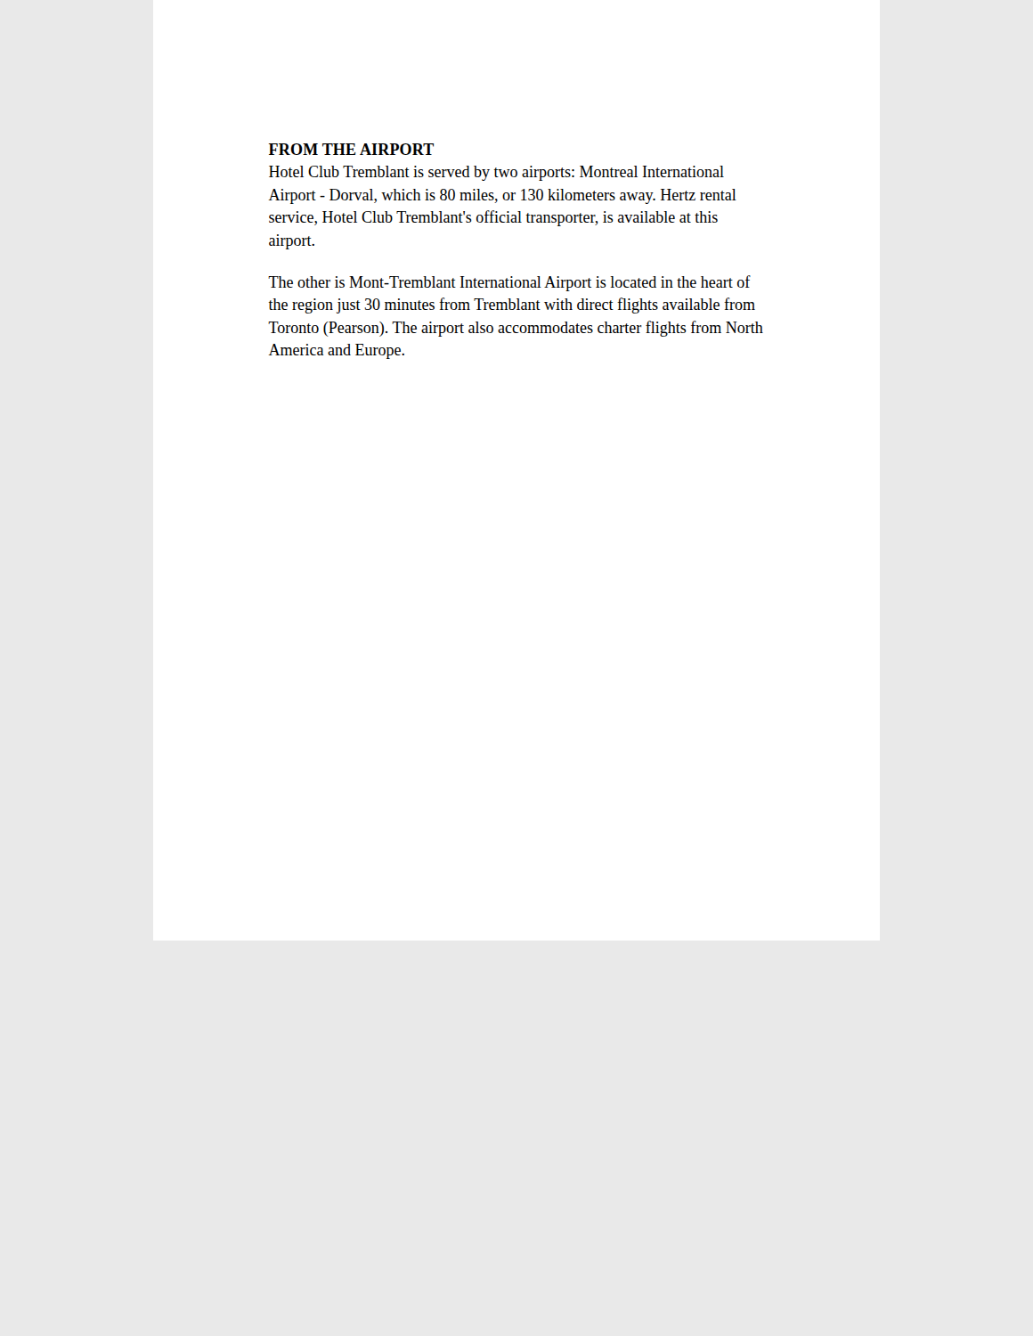FROM THE AIRPORT
Hotel Club Tremblant is served by two airports: Montreal International Airport - Dorval, which is 80 miles, or 130 kilometers away. Hertz rental service, Hotel Club Tremblant's official transporter, is available at this airport.
The other is Mont-Tremblant International Airport is located in the heart of the region just 30 minutes from Tremblant with direct flights available from Toronto (Pearson). The airport also accommodates charter flights from North America and Europe.